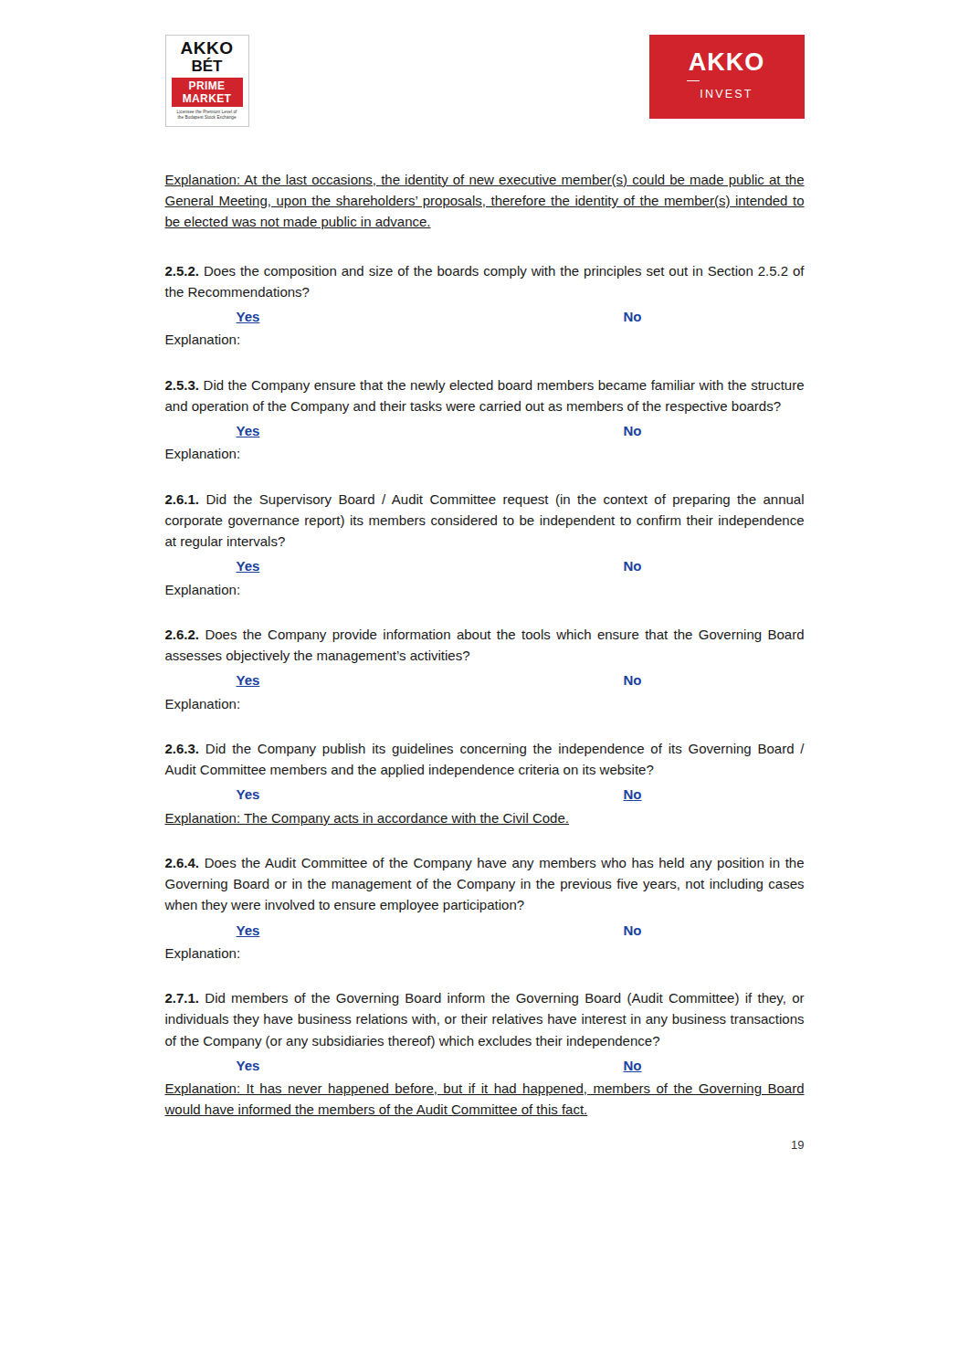AKKO
BÉT
PRIME
MARKET
Licensee the Premium Level of
the Budapest Stock Exchange
AKKO
INVEST
Explanation: At the last occasions, the identity of new executive member(s) could be made public at the General Meeting, upon the shareholders’ proposals, therefore the identity of the member(s) intended to be elected was not made public in advance.
2.5.2. Does the composition and size of the boards comply with the principles set out in Section 2.5.2 of the Recommendations?
Yes
No
Explanation:
2.5.3. Did the Company ensure that the newly elected board members became familiar with the structure and operation of the Company and their tasks were carried out as members of the respective boards?
Yes
No
Explanation:
2.6.1. Did the Supervisory Board / Audit Committee request (in the context of preparing the annual corporate governance report) its members considered to be independent to confirm their independence at regular intervals?
Yes
No
Explanation:
2.6.2. Does the Company provide information about the tools which ensure that the Governing Board assesses objectively the management’s activities?
Yes
No
Explanation:
2.6.3. Did the Company publish its guidelines concerning the independence of its Governing Board / Audit Committee members and the applied independence criteria on its website?
Yes
No
Explanation: The Company acts in accordance with the Civil Code.
2.6.4. Does the Audit Committee of the Company have any members who has held any position in the Governing Board or in the management of the Company in the previous five years, not including cases when they were involved to ensure employee participation?
Yes
No
Explanation:
2.7.1. Did members of the Governing Board inform the Governing Board (Audit Committee) if they, or individuals they have business relations with, or their relatives have interest in any business transactions of the Company (or any subsidiaries thereof) which excludes their independence?
Yes
No
Explanation: It has never happened before, but if it had happened, members of the Governing Board would have informed the members of the Audit Committee of this fact.
19